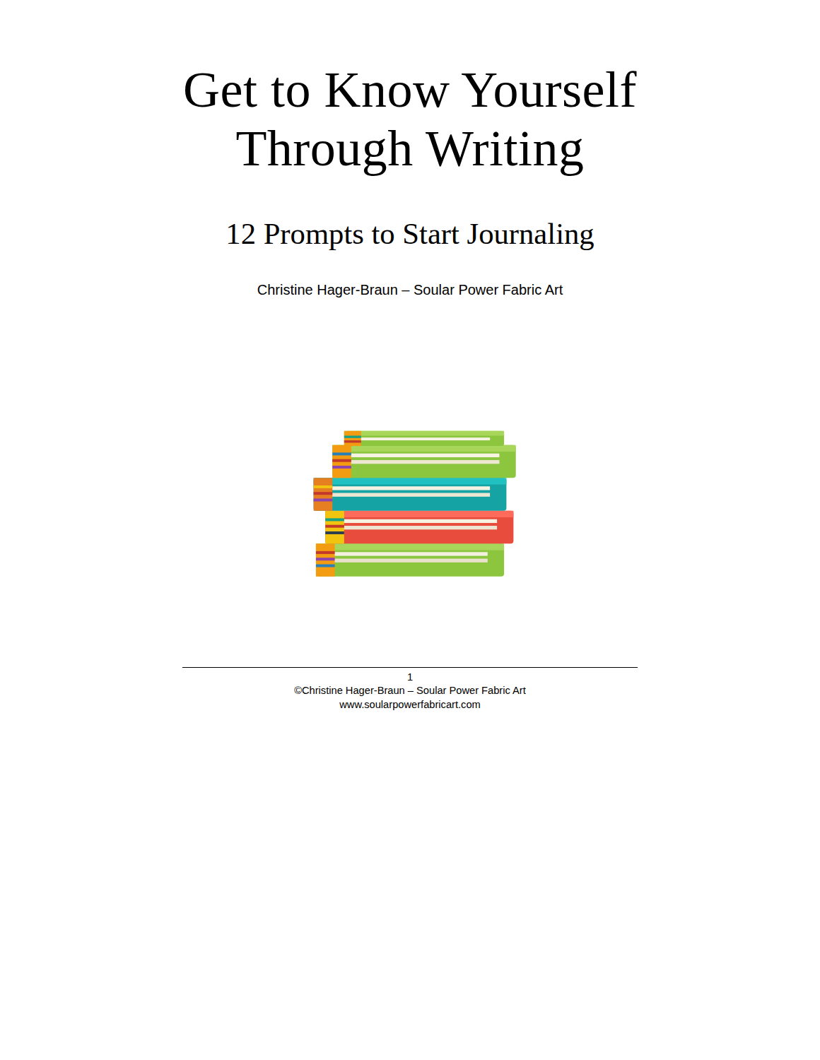Get to Know Yourself
Through Writing
12 Prompts to Start Journaling
Christine Hager-Braun – Soular Power Fabric Art
1 ©Christine Hager-Braun – Soular Power Fabric Art
www.soularpowerfabricart.com